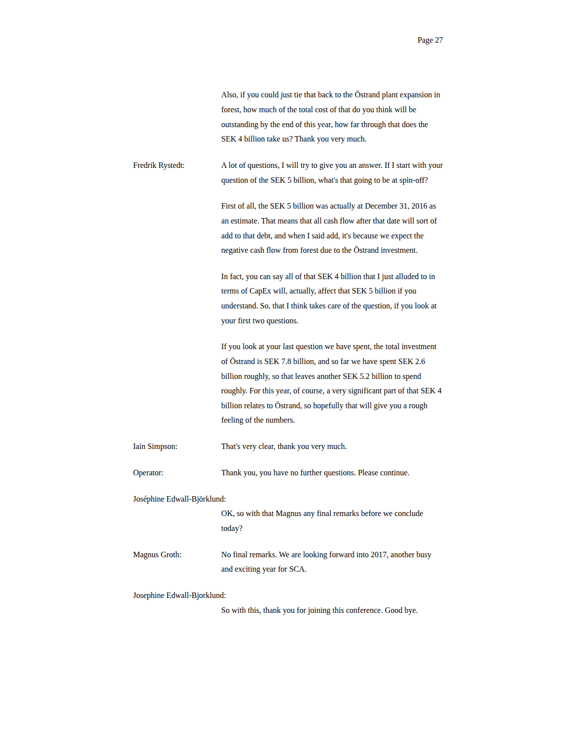Page 27
Also, if you could just tie that back to the Östrand plant expansion in forest, how much of the total cost of that do you think will be outstanding by the end of this year, how far through that does the SEK 4 billion take us? Thank you very much.
Fredrik Rystedt:
A lot of questions, I will try to give you an answer. If I start with your question of the SEK 5 billion, what's that going to be at spin-off?
First of all, the SEK 5 billion was actually at December 31, 2016 as an estimate. That means that all cash flow after that date will sort of add to that debt, and when I said add, it's because we expect the negative cash flow from forest due to the Östrand investment.
In fact, you can say all of that SEK 4 billion that I just alluded to in terms of CapEx will, actually, affect that SEK 5 billion if you understand. So, that I think takes care of the question, if you look at your first two questions.
If you look at your last question we have spent, the total investment of Östrand is SEK 7.8 billion, and so far we have spent SEK 2.6 billion roughly, so that leaves another SEK 5.2 billion to spend roughly. For this year, of course, a very significant part of that SEK 4 billion relates to Östrand, so hopefully that will give you a rough feeling of the numbers.
Iain Simpson:
That's very clear, thank you very much.
Operator:
Thank you, you have no further questions. Please continue.
Joséphine Edwall-Björklund:
OK, so with that Magnus any final remarks before we conclude today?
Magnus Groth:
No final remarks. We are looking forward into 2017, another busy and exciting year for SCA.
Josephine Edwall-Bjorklund:
So with this, thank you for joining this conference. Good bye.